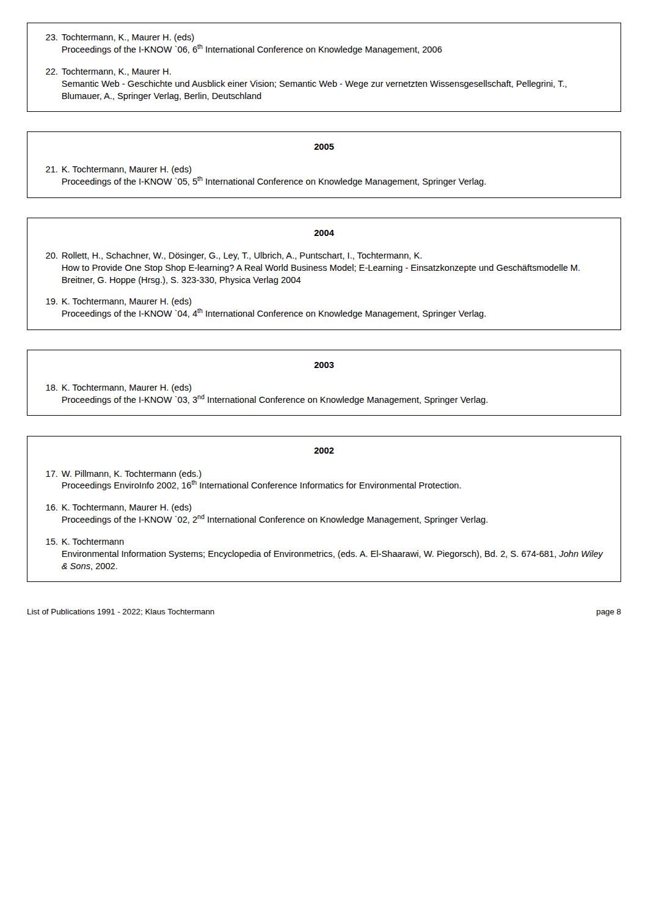23. Tochtermann, K., Maurer H. (eds)
Proceedings of the I-KNOW `06, 6th International Conference on Knowledge Management, 2006
22. Tochtermann, K., Maurer H.
Semantic Web - Geschichte und Ausblick einer Vision; Semantic Web - Wege zur vernetzten Wissensgesellschaft, Pellegrini, T., Blumauer, A., Springer Verlag, Berlin, Deutschland
2005
21. K. Tochtermann, Maurer H. (eds)
Proceedings of the I-KNOW `05, 5th International Conference on Knowledge Management, Springer Verlag.
2004
20. Rollett, H., Schachner, W., Dösinger, G., Ley, T., Ulbrich, A., Puntschart, I., Tochtermann, K.
How to Provide One Stop Shop E-learning? A Real World Business Model; E-Learning - Einsatzkonzepte und Geschäftsmodelle M. Breitner, G. Hoppe (Hrsg.), S. 323-330, Physica Verlag 2004
19. K. Tochtermann, Maurer H. (eds)
Proceedings of the I-KNOW `04, 4th International Conference on Knowledge Management, Springer Verlag.
2003
18. K. Tochtermann, Maurer H. (eds)
Proceedings of the I-KNOW `03, 3nd International Conference on Knowledge Management, Springer Verlag.
2002
17. W. Pillmann, K. Tochtermann (eds.)
Proceedings EnviroInfo 2002, 16th International Conference Informatics for Environmental Protection.
16. K. Tochtermann, Maurer H. (eds)
Proceedings of the I-KNOW `02, 2nd International Conference on Knowledge Management, Springer Verlag.
15. K. Tochtermann
Environmental Information Systems; Encyclopedia of Environmetrics, (eds. A. El-Shaarawi, W. Piegorsch), Bd. 2, S. 674-681, John Wiley & Sons, 2002.
List of Publications 1991 - 2022; Klaus Tochtermann page 8